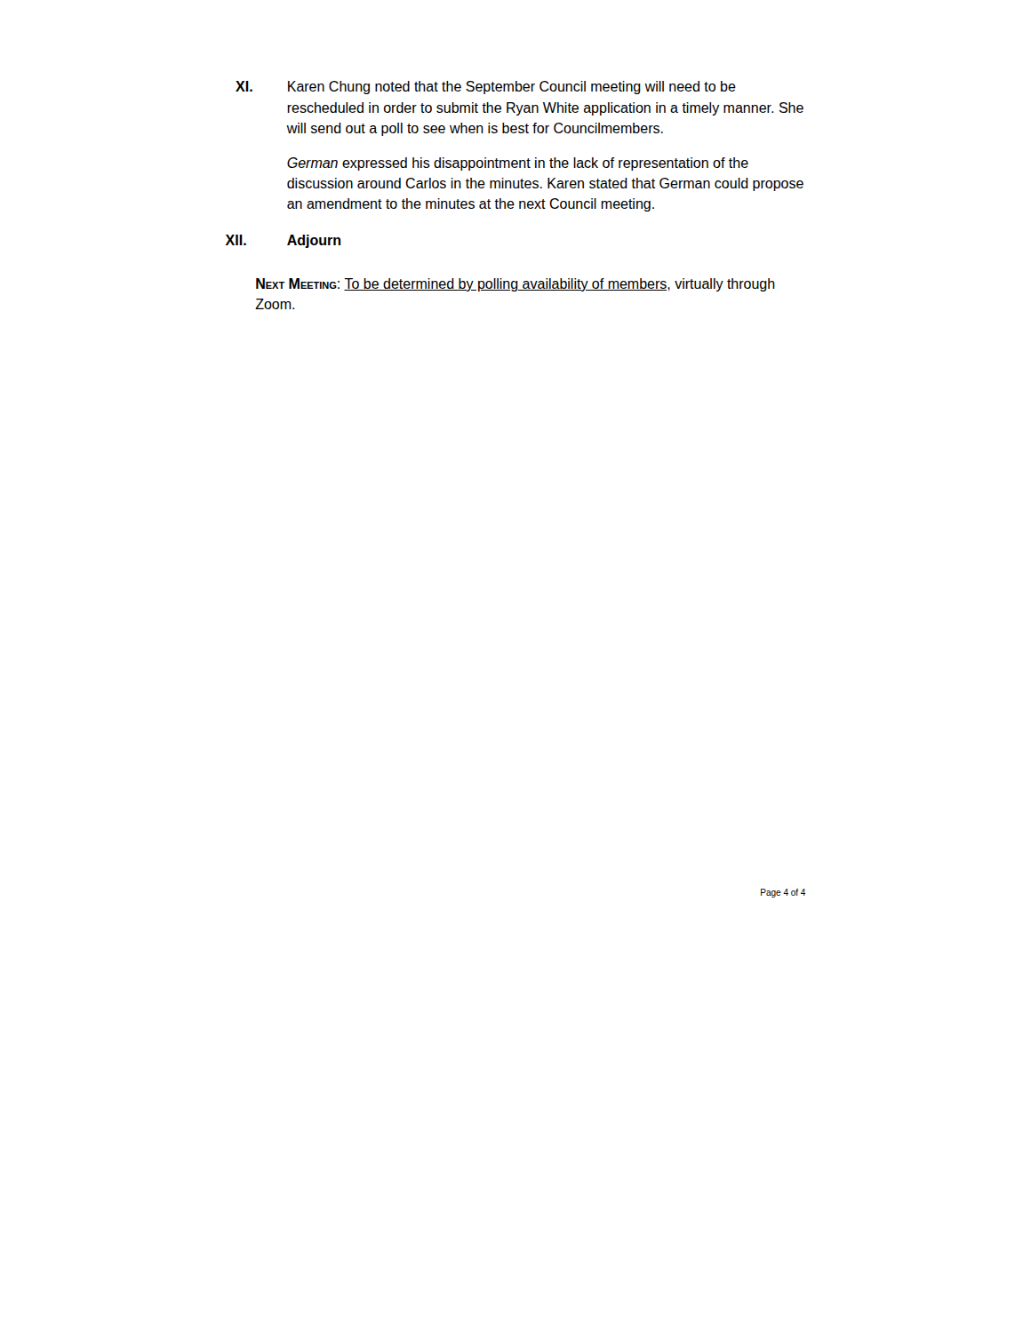XI.
Karen Chung noted that the September Council meeting will need to be rescheduled in order to submit the Ryan White application in a timely manner. She will send out a poll to see when is best for Councilmembers.
German expressed his disappointment in the lack of representation of the discussion around Carlos in the minutes. Karen stated that German could propose an amendment to the minutes at the next Council meeting.
XII.
Adjourn
Next Meeting: To be determined by polling availability of members, virtually through Zoom.
Page 4 of 4